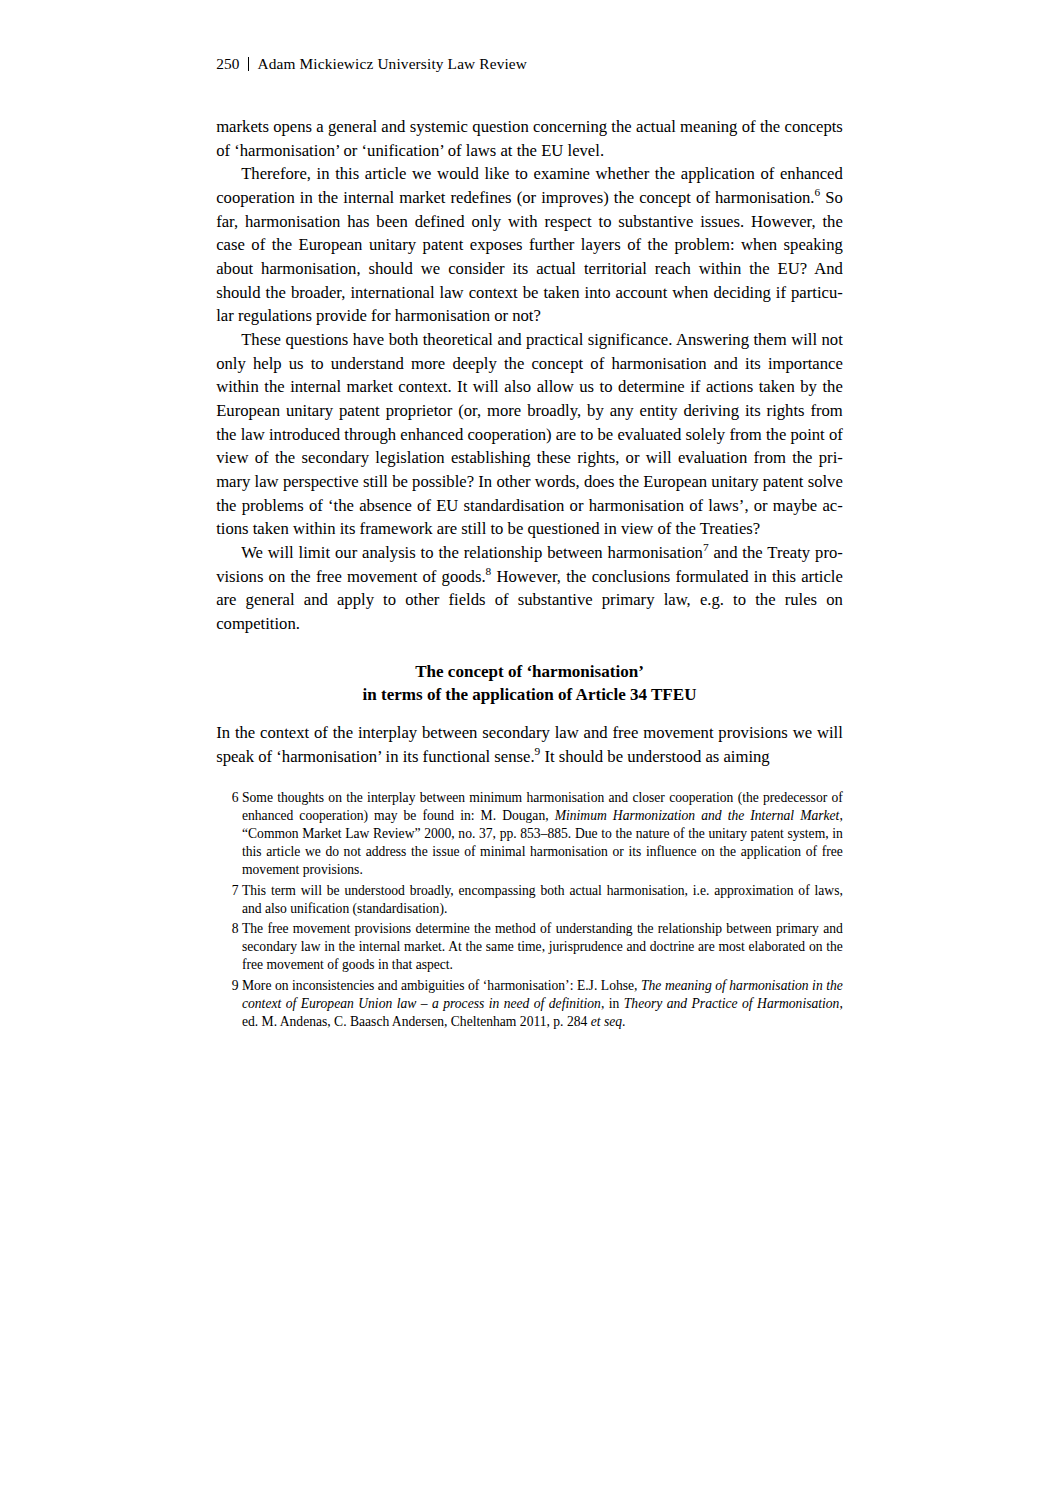250 Adam Mickiewicz University Law Review
markets opens a general and systemic question concerning the actual meaning of the concepts of ‘harmonisation’ or ‘unification’ of laws at the EU level.
Therefore, in this article we would like to examine whether the application of enhanced cooperation in the internal market redefines (or improves) the concept of harmonisation.6 So far, harmonisation has been defined only with respect to substantive issues. However, the case of the European unitary patent exposes further layers of the problem: when speaking about harmonisation, should we consider its actual territorial reach within the EU? And should the broader, international law context be taken into account when deciding if particular regulations provide for harmonisation or not?
These questions have both theoretical and practical significance. Answering them will not only help us to understand more deeply the concept of harmonisation and its importance within the internal market context. It will also allow us to determine if actions taken by the European unitary patent proprietor (or, more broadly, by any entity deriving its rights from the law introduced through enhanced cooperation) are to be evaluated solely from the point of view of the secondary legislation establishing these rights, or will evaluation from the primary law perspective still be possible? In other words, does the European unitary patent solve the problems of ‘the absence of EU standardisation or harmonisation of laws’, or maybe actions taken within its framework are still to be questioned in view of the Treaties?
We will limit our analysis to the relationship between harmonisation7 and the Treaty provisions on the free movement of goods.8 However, the conclusions formulated in this article are general and apply to other fields of substantive primary law, e.g. to the rules on competition.
The concept of ‘harmonisation’
in terms of the application of Article 34 TFEU
In the context of the interplay between secondary law and free movement provisions we will speak of ‘harmonisation’ in its functional sense.9 It should be understood as aiming
Some thoughts on the interplay between minimum harmonisation and closer cooperation (the predecessor of enhanced cooperation) may be found in: M. Dougan, Minimum Harmonization and the Internal Market, “Common Market Law Review” 2000, no. 37, pp. 853–885. Due to the nature of the unitary patent system, in this article we do not address the issue of minimal harmonisation or its influence on the application of free movement provisions.
This term will be understood broadly, encompassing both actual harmonisation, i.e. approximation of laws, and also unification (standardisation).
The free movement provisions determine the method of understanding the relationship between primary and secondary law in the internal market. At the same time, jurisprudence and doctrine are most elaborated on the free movement of goods in that aspect.
More on inconsistencies and ambiguities of ‘harmonisation’: E.J. Lohse, The meaning of harmonisation in the context of European Union law – a process in need of definition, in Theory and Practice of Harmonisation, ed. M. Andenas, C. Baasch Andersen, Cheltenham 2011, p. 284 et seq.